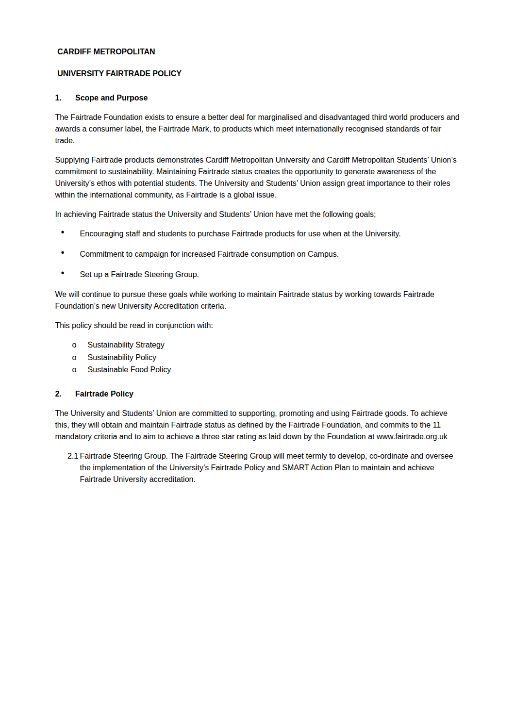CARDIFF METROPOLITAN UNIVERSITY FAIRTRADE POLICY
1. Scope and Purpose
The Fairtrade Foundation exists to ensure a better deal for marginalised and disadvantaged third world producers and awards a consumer label, the Fairtrade Mark, to products which meet internationally recognised standards of fair trade.
Supplying Fairtrade products demonstrates Cardiff Metropolitan University and Cardiff Metropolitan Students’ Union’s commitment to sustainability. Maintaining Fairtrade status creates the opportunity to generate awareness of the University’s ethos with potential students. The University and Students’ Union assign great importance to their roles within the international community, as Fairtrade is a global issue.
In achieving Fairtrade status the University and Students’ Union have met the following goals;
Encouraging staff and students to purchase Fairtrade products for use when at the University.
Commitment to campaign for increased Fairtrade consumption on Campus.
Set up a Fairtrade Steering Group.
We will continue to pursue these goals while working to maintain Fairtrade status by working towards Fairtrade Foundation’s new University Accreditation criteria.
This policy should be read in conjunction with:
Sustainability Strategy
Sustainability Policy
Sustainable Food Policy
2. Fairtrade Policy
The University and Students’ Union are committed to supporting, promoting and using Fairtrade goods. To achieve this, they will obtain and maintain Fairtrade status as defined by the Fairtrade Foundation, and commits to the 11 mandatory criteria and to aim to achieve a three star rating as laid down by the Foundation at www.fairtrade.org.uk
2.1
Fairtrade Steering Group. The Fairtrade Steering Group will meet termly to develop, co-ordinate and oversee the implementation of the University’s Fairtrade Policy and SMART Action Plan to maintain and achieve Fairtrade University accreditation.